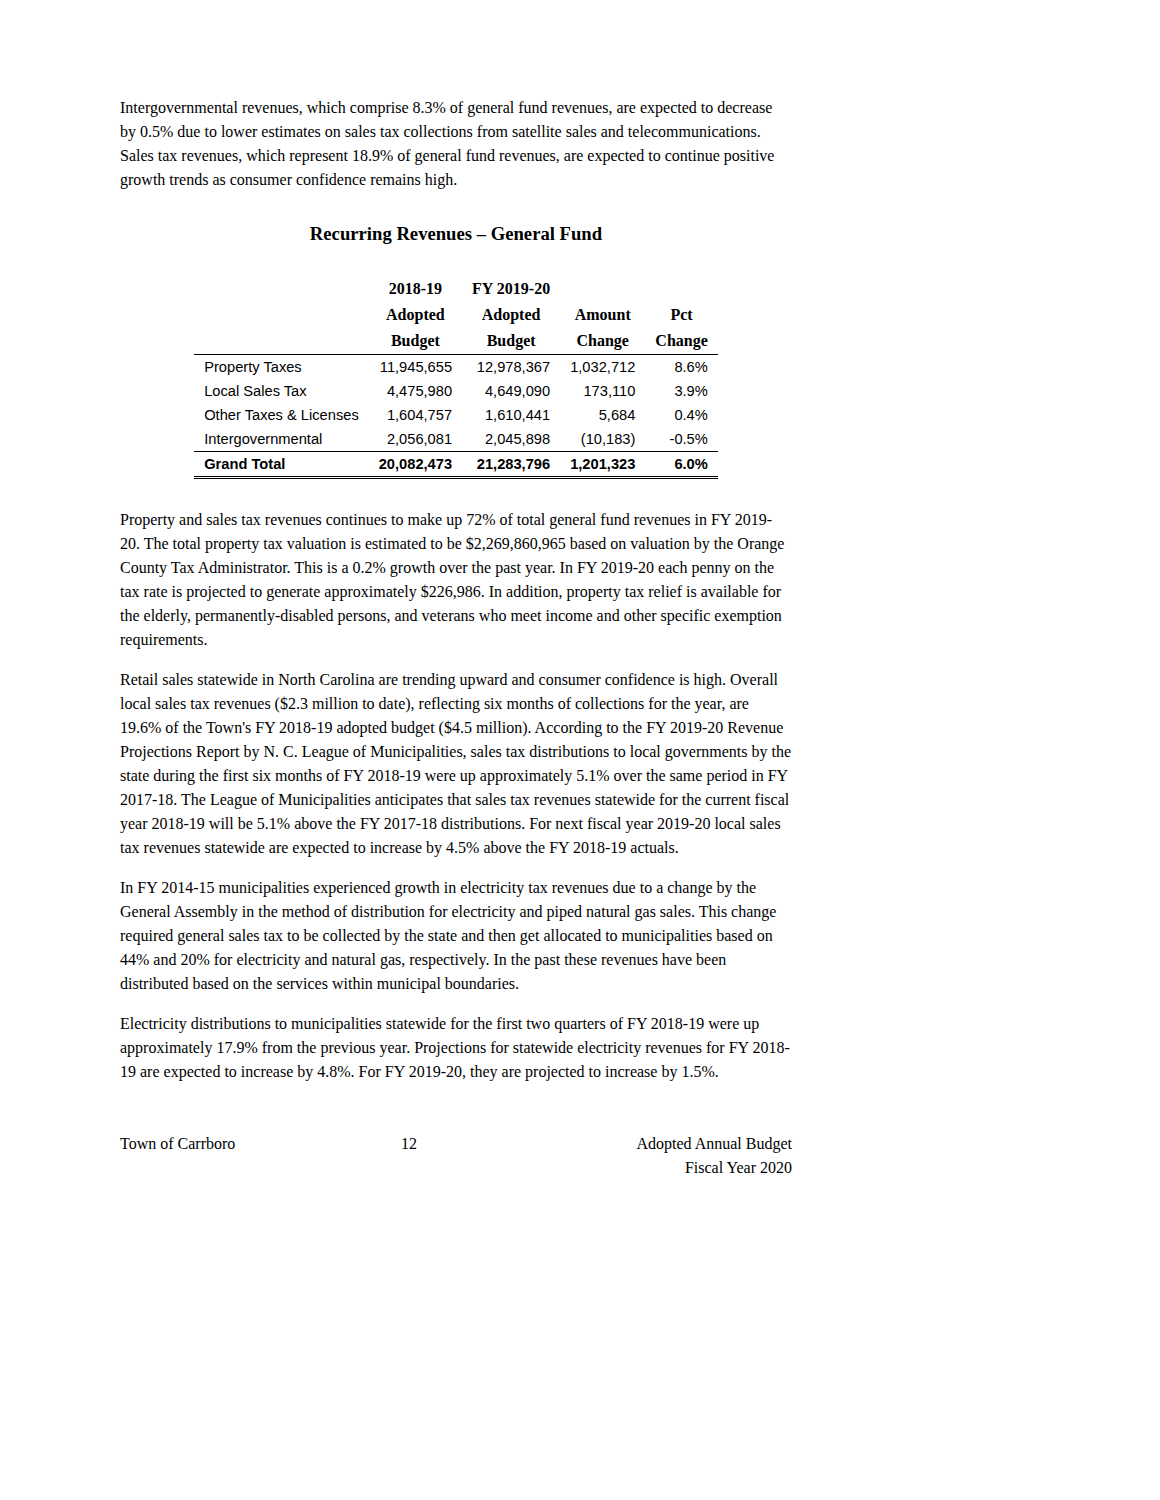Intergovernmental revenues, which comprise 8.3% of general fund revenues, are expected to decrease by 0.5% due to lower estimates on sales tax collections from satellite sales and telecommunications. Sales tax revenues, which represent 18.9% of general fund revenues, are expected to continue positive growth trends as consumer confidence remains high.
Recurring Revenues – General Fund
| | 2018-19 | FY 2019-20 | | |
| --- | --- | --- | --- | --- |
| | Adopted | Adopted | Amount | Pct |
| | Budget | Budget | Change | Change |
| Property Taxes | 11,945,655 | 12,978,367 | 1,032,712 | 8.6% |
| Local Sales Tax | 4,475,980 | 4,649,090 | 173,110 | 3.9% |
| Other Taxes & Licenses | 1,604,757 | 1,610,441 | 5,684 | 0.4% |
| Intergovernmental | 2,056,081 | 2,045,898 | (10,183) | -0.5% |
| Grand Total | 20,082,473 | 21,283,796 | 1,201,323 | 6.0% |
Property and sales tax revenues continues to make up 72% of total general fund revenues in FY 2019-20. The total property tax valuation is estimated to be $2,269,860,965 based on valuation by the Orange County Tax Administrator. This is a 0.2% growth over the past year. In FY 2019-20 each penny on the tax rate is projected to generate approximately $226,986. In addition, property tax relief is available for the elderly, permanently-disabled persons, and veterans who meet income and other specific exemption requirements.
Retail sales statewide in North Carolina are trending upward and consumer confidence is high. Overall local sales tax revenues ($2.3 million to date), reflecting six months of collections for the year, are 19.6% of the Town's FY 2018-19 adopted budget ($4.5 million). According to the FY 2019-20 Revenue Projections Report by N. C. League of Municipalities, sales tax distributions to local governments by the state during the first six months of FY 2018-19 were up approximately 5.1% over the same period in FY 2017-18. The League of Municipalities anticipates that sales tax revenues statewide for the current fiscal year 2018-19 will be 5.1% above the FY 2017-18 distributions. For next fiscal year 2019-20 local sales tax revenues statewide are expected to increase by 4.5% above the FY 2018-19 actuals.
In FY 2014-15 municipalities experienced growth in electricity tax revenues due to a change by the General Assembly in the method of distribution for electricity and piped natural gas sales. This change required general sales tax to be collected by the state and then get allocated to municipalities based on 44% and 20% for electricity and natural gas, respectively. In the past these revenues have been distributed based on the services within municipal boundaries.
Electricity distributions to municipalities statewide for the first two quarters of FY 2018-19 were up approximately 17.9% from the previous year. Projections for statewide electricity revenues for FY 2018-19 are expected to increase by 4.8%. For FY 2019-20, they are projected to increase by 1.5%.
| Town of Carrboro | 12 | Adopted Annual Budget Fiscal Year 2020 |